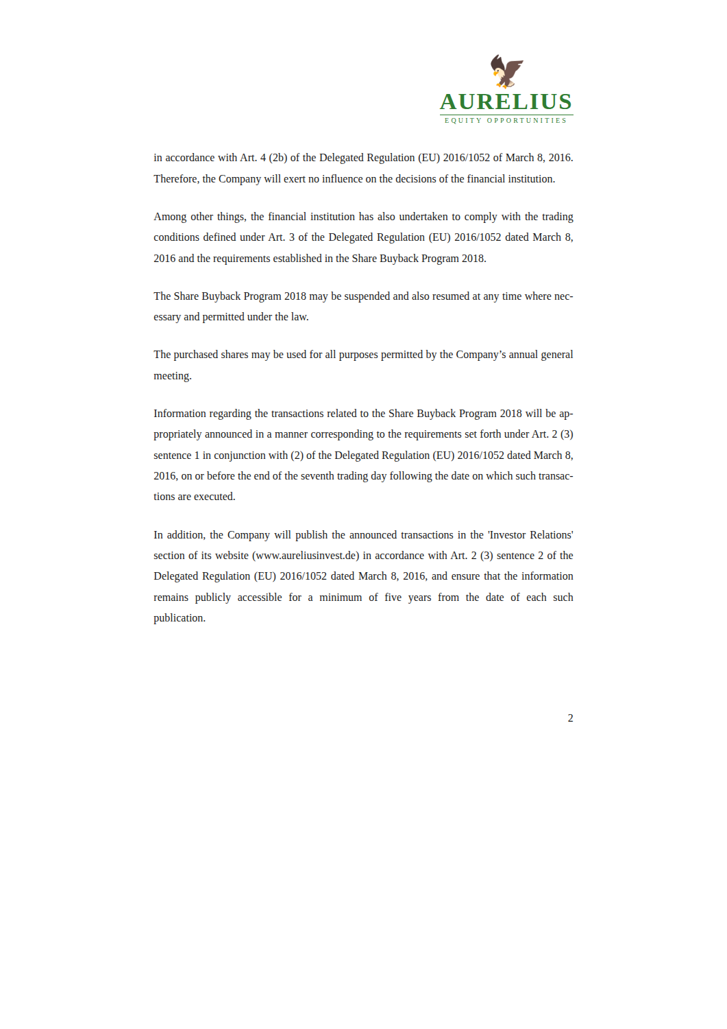🦅
AURELIUS
EQUITY OPPORTUNITIES
in accordance with Art. 4 (2b) of the Delegated Regulation (EU) 2016/1052 of March 8, 2016. Therefore, the Company will exert no influence on the decisions of the financial institution.
Among other things, the financial institution has also undertaken to comply with the trading conditions defined under Art. 3 of the Delegated Regulation (EU) 2016/1052 dated March 8, 2016 and the requirements established in the Share Buyback Program 2018.
The Share Buyback Program 2018 may be suspended and also resumed at any time where necessary and permitted under the law.
The purchased shares may be used for all purposes permitted by the Company’s annual general meeting.
Information regarding the transactions related to the Share Buyback Program 2018 will be appropriately announced in a manner corresponding to the requirements set forth under Art. 2 (3) sentence 1 in conjunction with (2) of the Delegated Regulation (EU) 2016/1052 dated March 8, 2016, on or before the end of the seventh trading day following the date on which such transactions are executed.
In addition, the Company will publish the announced transactions in the 'Investor Relations' section of its website (www.aureliusinvest.de) in accordance with Art. 2 (3) sentence 2 of the Delegated Regulation (EU) 2016/1052 dated March 8, 2016, and ensure that the information remains publicly accessible for a minimum of five years from the date of each such publication.
2